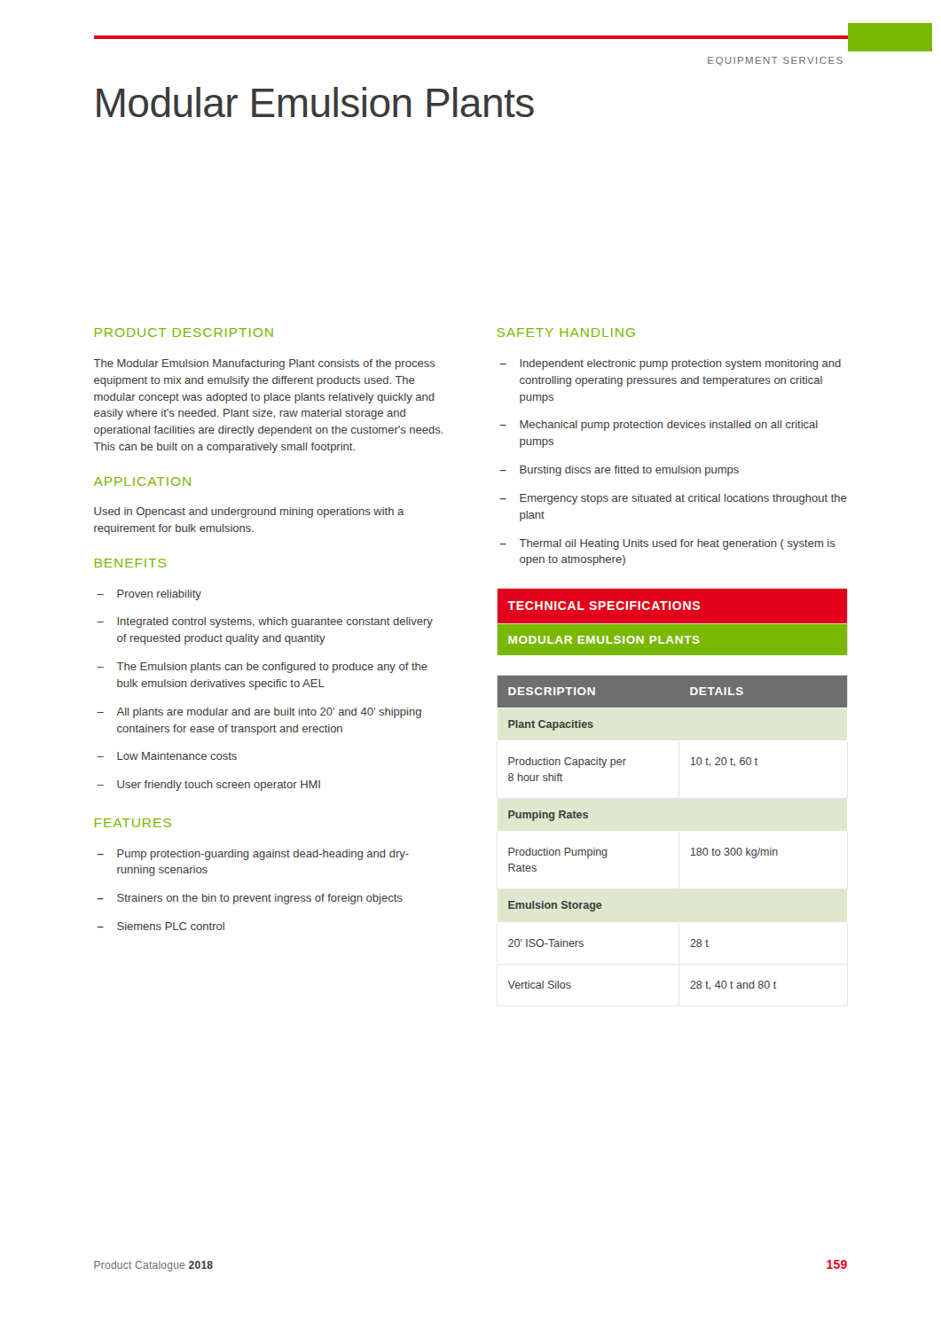Equipment Services
Modular Emulsion Plants
Product Description
The Modular Emulsion Manufacturing Plant consists of the process equipment to mix and emulsify the different products used. The modular concept was adopted to place plants relatively quickly and easily where it's needed. Plant size, raw material storage and operational facilities are directly dependent on the customer's needs. This can be built on a comparatively small footprint.
Application
Used in Opencast and underground mining operations with a requirement for bulk emulsions.
Benefits
Proven reliability
Integrated control systems, which guarantee constant delivery of requested product quality and quantity
The Emulsion plants can be configured to produce any of the bulk emulsion derivatives specific to AEL
All plants are modular and are built into 20' and 40' shipping containers for ease of transport and erection
Low Maintenance costs
User friendly touch screen operator HMI
Features
Pump protection-guarding against dead-heading and dry-running scenarios
Strainers on the bin to prevent ingress of foreign objects
Siemens PLC control
Safety Handling
Independent electronic pump protection system monitoring and controlling operating pressures and temperatures on critical pumps
Mechanical pump protection devices installed on all critical pumps
Bursting discs are fitted to emulsion pumps
Emergency stops are situated at critical locations throughout the plant
Thermal oil Heating Units used for heat generation ( system is open to atmosphere)
Technical Specifications
Modular Emulsion Plants
| Description | Details |
| --- | --- |
| Plant Capacities |
| Production Capacity per 8 hour shift | 10 t, 20 t, 60 t |
| Pumping Rates |
| Production Pumping Rates | 180 to 300 kg/min |
| Emulsion Storage |
| 20' ISO-Tainers | 28 t |
| Vertical Silos | 28 t, 40 t and 80 t |
Product Catalogue 2018
159